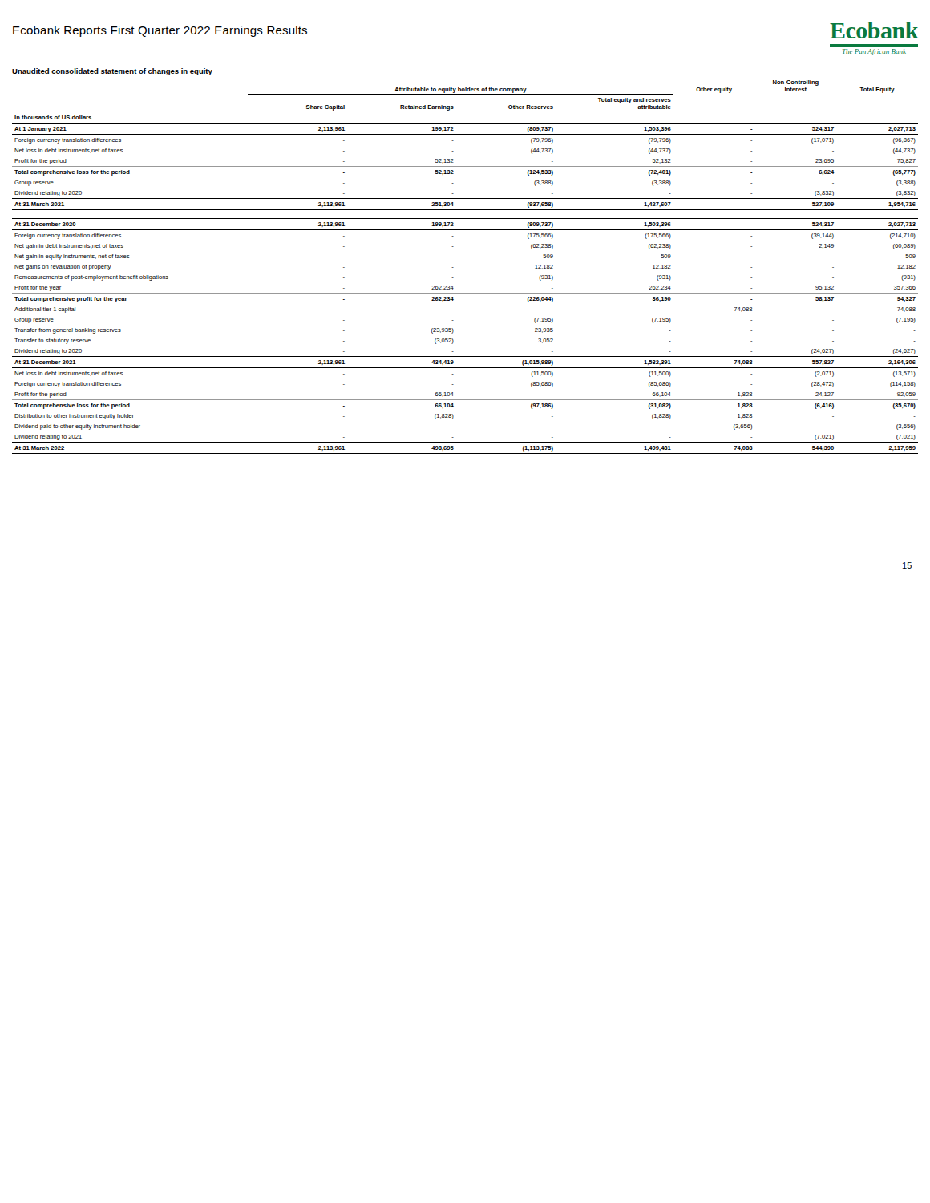Ecobank Reports First Quarter 2022 Earnings Results
Ecobank
The Pan African Bank
Unaudited consolidated statement of changes in equity
| | Attributable to equity holders of the company | Other equity | Non-Controlling Interest | Total Equity |
| | Share Capital | Retained Earnings | Other Reserves | Total equity and reserves attributable | | | |
| In thousands of US dollars | | | | | | | |
| At 1 January 2021 | 2,113,961 | 199,172 | (809,737) | 1,503,396 | - | 524,317 | 2,027,713 |
| Foreign currency translation differences | - | - | (79,796) | (79,796) | - | (17,071) | (96,867) |
| Net loss in debt instruments,net of taxes | - | - | (44,737) | (44,737) | - | - | (44,737) |
| Profit for the period | - | 52,132 | - | 52,132 | - | 23,695 | 75,827 |
| Total comprehensive loss for the period | - | 52,132 | (124,533) | (72,401) | - | 6,624 | (65,777) |
| Group reserve | - | - | (3,388) | (3,388) | - | - | (3,388) |
| Dividend relating to 2020 | - | - | - | - | - | (3,832) | (3,832) |
| At 31 March 2021 | 2,113,961 | 251,304 | (937,658) | 1,427,607 | - | 527,109 | 1,954,716 |
| At 31 December 2020 | 2,113,961 | 199,172 | (809,737) | 1,503,396 | - | 524,317 | 2,027,713 |
| Foreign currency translation differences | - | - | (175,566) | (175,566) | - | (39,144) | (214,710) |
| Net gain in debt instruments,net of taxes | - | - | (62,238) | (62,238) | - | 2,149 | (60,089) |
| Net gain in equity instruments, net of taxes | - | - | 509 | 509 | - | - | 509 |
| Net gains on revaluation of property | - | - | 12,182 | 12,182 | - | - | 12,182 |
| Remeasurements of post-employment benefit obligations | - | - | (931) | (931) | - | - | (931) |
| Profit for the year | - | 262,234 | - | 262,234 | - | 95,132 | 357,366 |
| Total comprehensive profit for the year | - | 262,234 | (226,044) | 36,190 | - | 58,137 | 94,327 |
| Additional tier 1 capital | - | - | - | - | 74,088 | - | 74,088 |
| Group reserve | - | - | (7,195) | (7,195) | - | - | (7,195) |
| Transfer from general banking reserves | - | (23,935) | 23,935 | - | - | - | - |
| Transfer to statutory reserve | - | (3,052) | 3,052 | - | - | - | - |
| Dividend relating to 2020 | - | - | - | - | - | (24,627) | (24,627) |
| At 31 December 2021 | 2,113,961 | 434,419 | (1,015,989) | 1,532,391 | 74,088 | 557,827 | 2,164,306 |
| Net loss in debt instruments,net of taxes | - | - | (11,500) | (11,500) | - | (2,071) | (13,571) |
| Foreign currency translation differences | - | - | (85,686) | (85,686) | - | (28,472) | (114,158) |
| Profit for the period | - | 66,104 | - | 66,104 | 1,828 | 24,127 | 92,059 |
| Total comprehensive loss for the period | - | 66,104 | (97,186) | (31,082) | 1,828 | (6,416) | (35,670) |
| Distribution to other instrument equity holder | - | (1,828) | - | (1,828) | 1,828 | - | - |
| Dividend paid to other equity instrument holder | - | - | - | - | (3,656) | - | (3,656) |
| Dividend relating to 2021 | - | - | - | - | - | (7,021) | (7,021) |
| At 31 March 2022 | 2,113,961 | 498,695 | (1,113,175) | 1,499,481 | 74,088 | 544,390 | 2,117,959 |
15